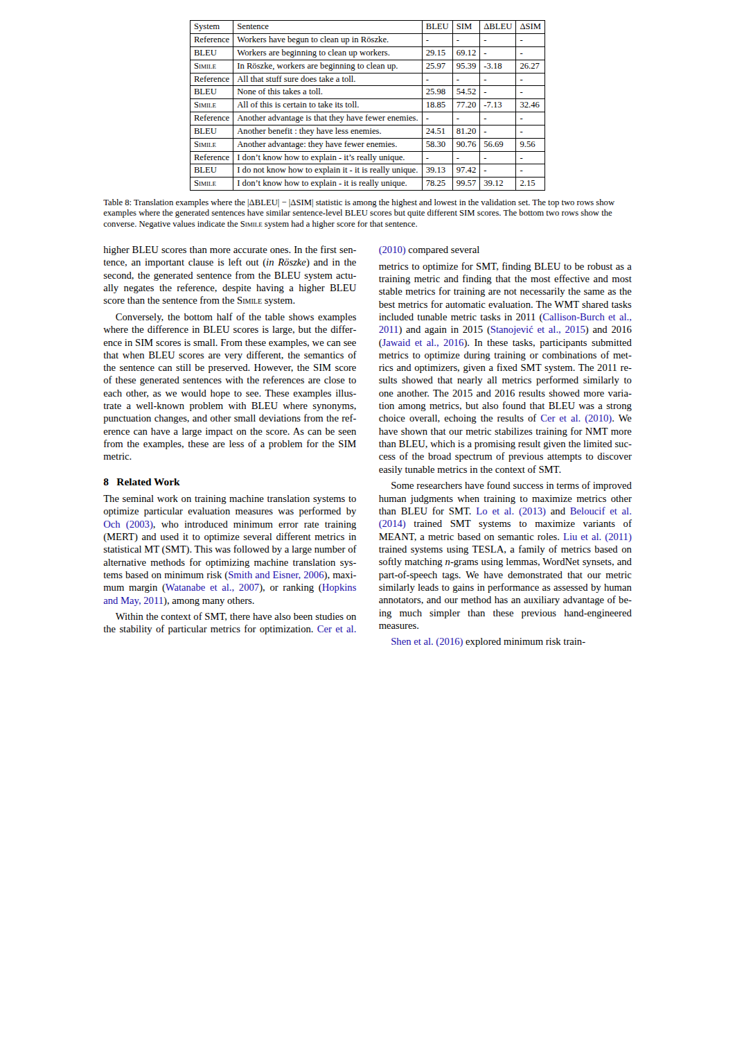| System | Sentence | BLEU | SIM | ΔBLEU | ΔSIM |
| --- | --- | --- | --- | --- | --- |
| Reference | Workers have begun to clean up in Röszke. | - | - | - | - |
| BLEU | Workers are beginning to clean up workers. | 29.15 | 69.12 | - | - |
| Simile | In Röszke, workers are beginning to clean up. | 25.97 | 95.39 | -3.18 | 26.27 |
| Reference | All that stuff sure does take a toll. | - | - | - | - |
| BLEU | None of this takes a toll. | 25.98 | 54.52 | - | - |
| Simile | All of this is certain to take its toll. | 18.85 | 77.20 | -7.13 | 32.46 |
| Reference | Another advantage is that they have fewer enemies. | - | - | - | - |
| BLEU | Another benefit : they have less enemies. | 24.51 | 81.20 | - | - |
| Simile | Another advantage: they have fewer enemies. | 58.30 | 90.76 | 56.69 | 9.56 |
| Reference | I don’t know how to explain - it’s really unique. | - | - | - | - |
| BLEU | I do not know how to explain it - it is really unique. | 39.13 | 97.42 | - | - |
| Simile | I don’t know how to explain - it is really unique. | 78.25 | 99.57 | 39.12 | 2.15 |
Table 8: Translation examples where the |ΔBLEU| − |ΔSIM| statistic is among the highest and lowest in the validation set. The top two rows show examples where the generated sentences have similar sentence-level BLEU scores but quite different SIM scores. The bottom two rows show the converse. Negative values indicate the Simile system had a higher score for that sentence.
higher BLEU scores than more accurate ones. In the first sentence, an important clause is left out (in Röszke) and in the second, the generated sentence from the BLEU system actually negates the reference, despite having a higher BLEU score than the sentence from the Simile system.
Conversely, the bottom half of the table shows examples where the difference in BLEU scores is large, but the difference in SIM scores is small. From these examples, we can see that when BLEU scores are very different, the semantics of the sentence can still be preserved. However, the SIM score of these generated sentences with the references are close to each other, as we would hope to see. These examples illustrate a well-known problem with BLEU where synonyms, punctuation changes, and other small deviations from the reference can have a large impact on the score. As can be seen from the examples, these are less of a problem for the SIM metric.
8 Related Work
The seminal work on training machine translation systems to optimize particular evaluation measures was performed by Och (2003), who introduced minimum error rate training (MERT) and used it to optimize several different metrics in statistical MT (SMT). This was followed by a large number of alternative methods for optimizing machine translation systems based on minimum risk (Smith and Eisner, 2006), maximum margin (Watanabe et al., 2007), or ranking (Hopkins and May, 2011), among many others.
Within the context of SMT, there have also been studies on the stability of particular metrics for optimization. Cer et al. (2010) compared several
metrics to optimize for SMT, finding BLEU to be robust as a training metric and finding that the most effective and most stable metrics for training are not necessarily the same as the best metrics for automatic evaluation. The WMT shared tasks included tunable metric tasks in 2011 (Callison-Burch et al., 2011) and again in 2015 (Stanojević et al., 2015) and 2016 (Jawaid et al., 2016). In these tasks, participants submitted metrics to optimize during training or combinations of metrics and optimizers, given a fixed SMT system. The 2011 results showed that nearly all metrics performed similarly to one another. The 2015 and 2016 results showed more variation among metrics, but also found that BLEU was a strong choice overall, echoing the results of Cer et al. (2010). We have shown that our metric stabilizes training for NMT more than BLEU, which is a promising result given the limited success of the broad spectrum of previous attempts to discover easily tunable metrics in the context of SMT.
Some researchers have found success in terms of improved human judgments when training to maximize metrics other than BLEU for SMT. Lo et al. (2013) and Beloucif et al. (2014) trained SMT systems to maximize variants of MEANT, a metric based on semantic roles. Liu et al. (2011) trained systems using TESLA, a family of metrics based on softly matching n-grams using lemmas, WordNet synsets, and part-of-speech tags. We have demonstrated that our metric similarly leads to gains in performance as assessed by human annotators, and our method has an auxiliary advantage of being much simpler than these previous hand-engineered measures.
Shen et al. (2016) explored minimum risk train-